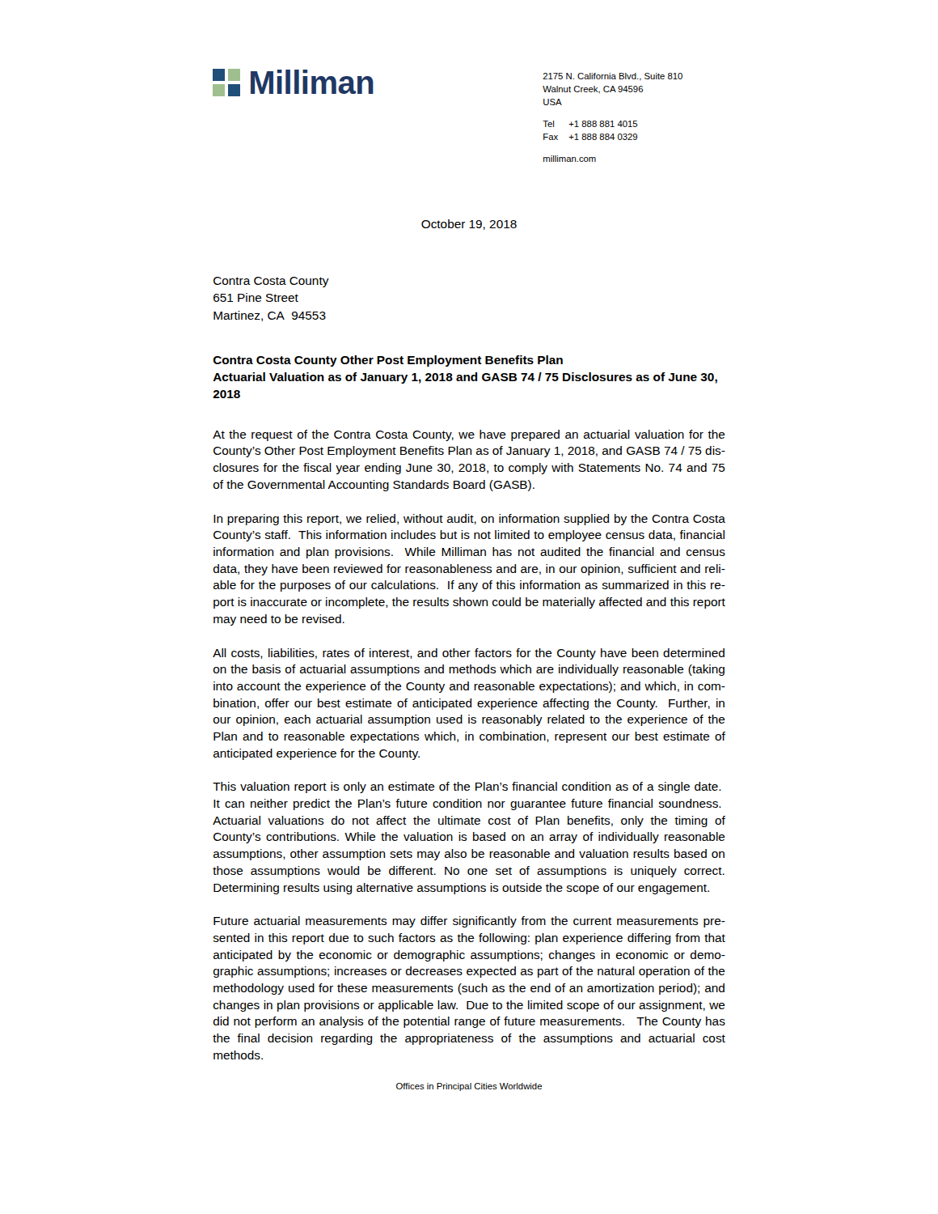Milliman
2175 N. California Blvd., Suite 810
Walnut Creek, CA 94596
USA
Tel+1 888 881 4015
Fax+1 888 884 0329
milliman.com
October 19, 2018
Contra Costa County
651 Pine Street
Martinez, CA 94553
Contra Costa County Other Post Employment Benefits Plan
Actuarial Valuation as of January 1, 2018 and GASB 74 / 75 Disclosures as of June 30, 2018
At the request of the Contra Costa County, we have prepared an actuarial valuation for the County’s Other Post Employment Benefits Plan as of January 1, 2018, and GASB 74 / 75 disclosures for the fiscal year ending June 30, 2018, to comply with Statements No. 74 and 75 of the Governmental Accounting Standards Board (GASB).
In preparing this report, we relied, without audit, on information supplied by the Contra Costa County’s staff. This information includes but is not limited to employee census data, financial information and plan provisions. While Milliman has not audited the financial and census data, they have been reviewed for reasonableness and are, in our opinion, sufficient and reliable for the purposes of our calculations. If any of this information as summarized in this report is inaccurate or incomplete, the results shown could be materially affected and this report may need to be revised.
All costs, liabilities, rates of interest, and other factors for the County have been determined on the basis of actuarial assumptions and methods which are individually reasonable (taking into account the experience of the County and reasonable expectations); and which, in combination, offer our best estimate of anticipated experience affecting the County. Further, in our opinion, each actuarial assumption used is reasonably related to the experience of the Plan and to reasonable expectations which, in combination, represent our best estimate of anticipated experience for the County.
This valuation report is only an estimate of the Plan’s financial condition as of a single date. It can neither predict the Plan’s future condition nor guarantee future financial soundness. Actuarial valuations do not affect the ultimate cost of Plan benefits, only the timing of County’s contributions. While the valuation is based on an array of individually reasonable assumptions, other assumption sets may also be reasonable and valuation results based on those assumptions would be different. No one set of assumptions is uniquely correct. Determining results using alternative assumptions is outside the scope of our engagement.
Future actuarial measurements may differ significantly from the current measurements presented in this report due to such factors as the following: plan experience differing from that anticipated by the economic or demographic assumptions; changes in economic or demographic assumptions; increases or decreases expected as part of the natural operation of the methodology used for these measurements (such as the end of an amortization period); and changes in plan provisions or applicable law. Due to the limited scope of our assignment, we did not perform an analysis of the potential range of future measurements. The County has the final decision regarding the appropriateness of the assumptions and actuarial cost methods.
Offices in Principal Cities Worldwide